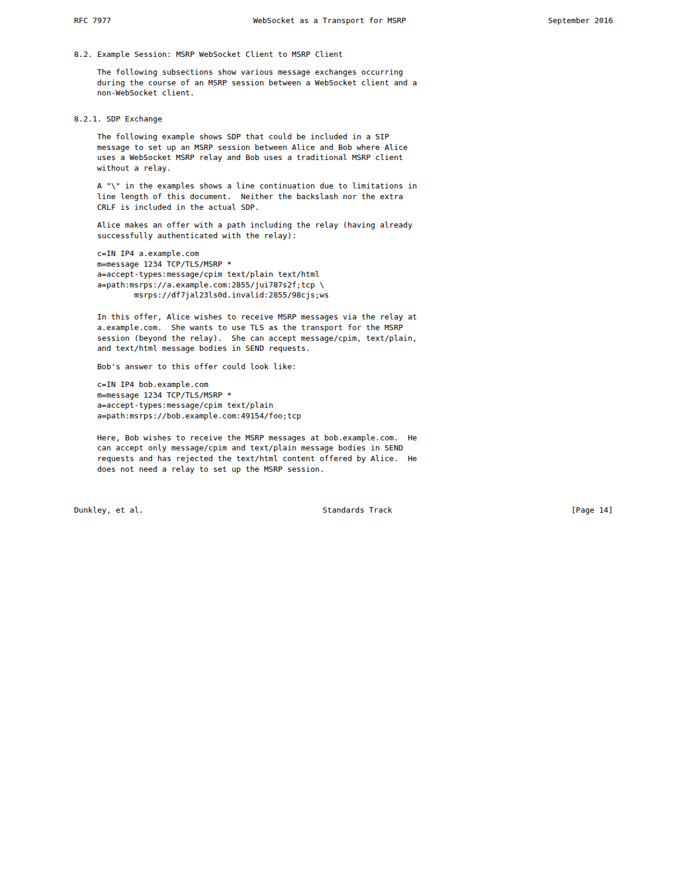RFC 7977 WebSocket as a Transport for MSRP September 2016
8.2. Example Session: MSRP WebSocket Client to MSRP Client
The following subsections show various message exchanges occurring during the course of an MSRP session between a WebSocket client and a non-WebSocket client.
8.2.1. SDP Exchange
The following example shows SDP that could be included in a SIP message to set up an MSRP session between Alice and Bob where Alice uses a WebSocket MSRP relay and Bob uses a traditional MSRP client without a relay.
A "\" in the examples shows a line continuation due to limitations in line length of this document. Neither the backslash nor the extra CRLF is included in the actual SDP.
Alice makes an offer with a path including the relay (having already successfully authenticated with the relay):
c=IN IP4 a.example.com
m=message 1234 TCP/TLS/MSRP *
a=accept-types:message/cpim text/plain text/html
a=path:msrps://a.example.com:2855/jui787s2f;tcp \
        msrps://df7jal23ls0d.invalid:2855/98cjs;ws
In this offer, Alice wishes to receive MSRP messages via the relay at a.example.com. She wants to use TLS as the transport for the MSRP session (beyond the relay). She can accept message/cpim, text/plain, and text/html message bodies in SEND requests.
Bob's answer to this offer could look like:
c=IN IP4 bob.example.com
m=message 1234 TCP/TLS/MSRP *
a=accept-types:message/cpim text/plain
a=path:msrps://bob.example.com:49154/foo;tcp
Here, Bob wishes to receive the MSRP messages at bob.example.com. He can accept only message/cpim and text/plain message bodies in SEND requests and has rejected the text/html content offered by Alice. He does not need a relay to set up the MSRP session.
Dunkley, et al. Standards Track [Page 14]